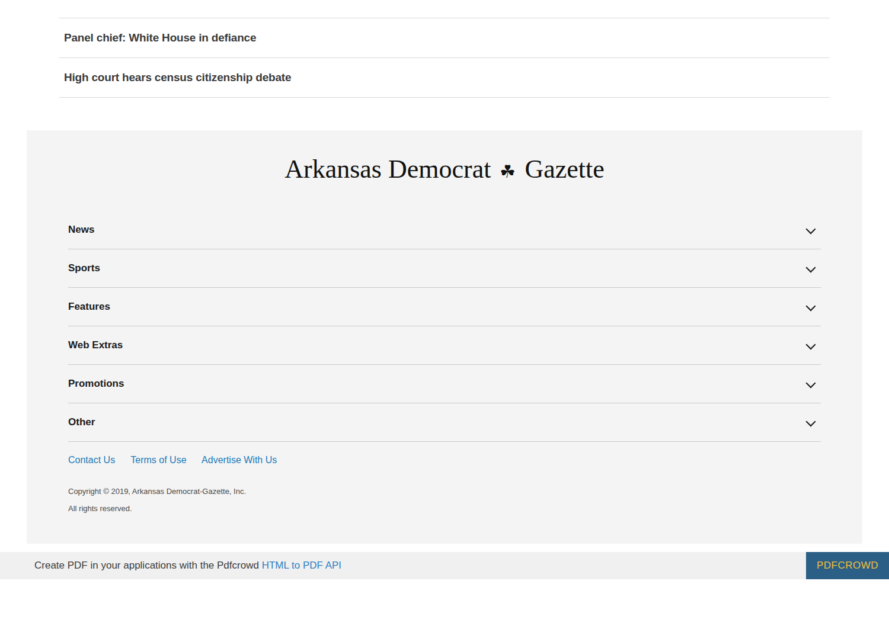Panel chief: White House in defiance
High court hears census citizenship debate
Arkansas Democrat ☘ Gazette
News
Sports
Features
Web Extras
Promotions
Other
Contact Us Terms of Use Advertise With Us
Copyright © 2019, Arkansas Democrat-Gazette, Inc.
All rights reserved.
Create PDF in your applications with the Pdfcrowd HTML to PDF API
PDFCROWD